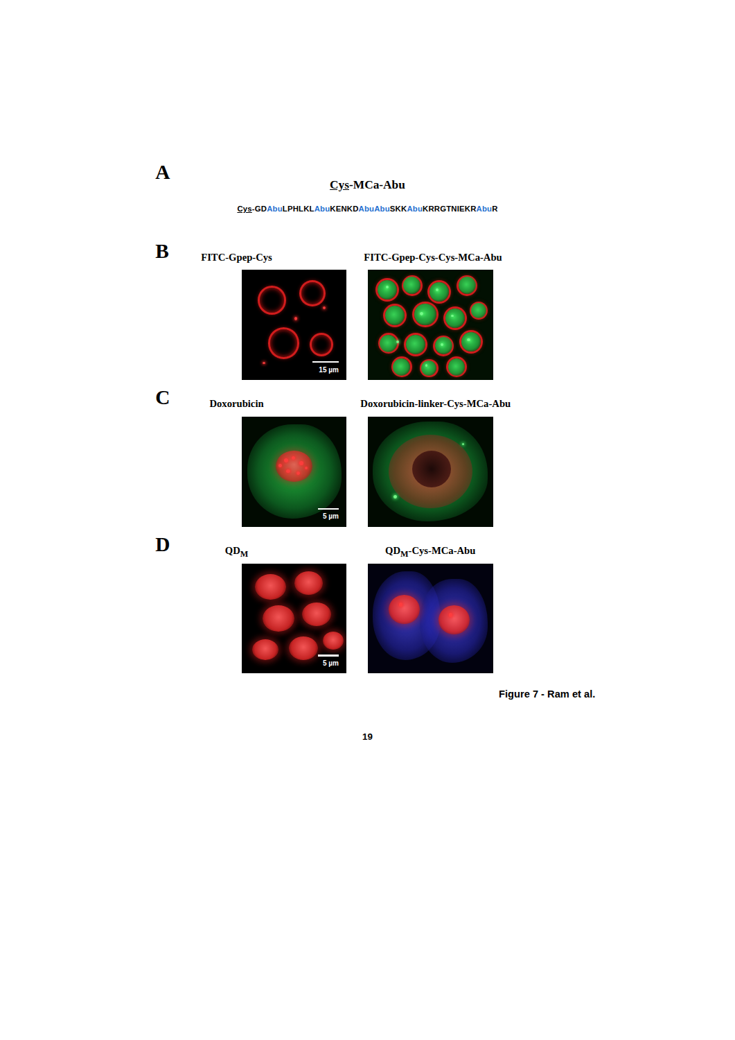A
Cys-MCa-Abu
Cys-GDAbu LPHLKLAbu KENKDAbu Abu SKKAbu KRRGTNIEKRAbu R
B
FITC-Gpep-Cys
FITC-Gpep-Cys-Cys-MCa-Abu
15 µm
C
Doxorubicin
Doxorubicin-linker-Cys-MCa-Abu
5 µm
D
QDM
QDM-Cys-MCa-Abu
5 µm
Figure 7 - Ram et al.
19